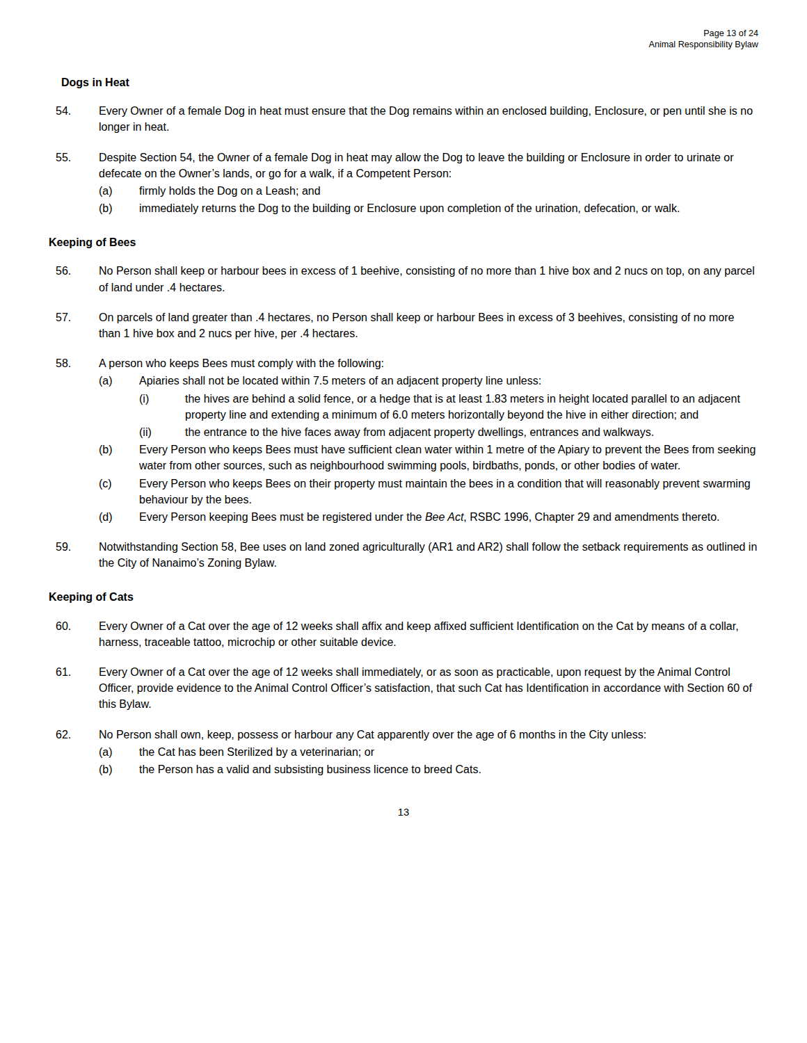Page 13 of 24
Animal Responsibility Bylaw
Dogs in Heat
54. Every Owner of a female Dog in heat must ensure that the Dog remains within an enclosed building, Enclosure, or pen until she is no longer in heat.
55. Despite Section 54, the Owner of a female Dog in heat may allow the Dog to leave the building or Enclosure in order to urinate or defecate on the Owner’s lands, or go for a walk, if a Competent Person:
(a) firmly holds the Dog on a Leash; and
(b) immediately returns the Dog to the building or Enclosure upon completion of the urination, defecation, or walk.
Keeping of Bees
56. No Person shall keep or harbour bees in excess of 1 beehive, consisting of no more than 1 hive box and 2 nucs on top, on any parcel of land under .4 hectares.
57. On parcels of land greater than .4 hectares, no Person shall keep or harbour Bees in excess of 3 beehives, consisting of no more than 1 hive box and 2 nucs per hive, per .4 hectares.
58. A person who keeps Bees must comply with the following:
(a) Apiaries shall not be located within 7.5 meters of an adjacent property line unless:
(i) the hives are behind a solid fence, or a hedge that is at least 1.83 meters in height located parallel to an adjacent property line and extending a minimum of 6.0 meters horizontally beyond the hive in either direction; and
(ii) the entrance to the hive faces away from adjacent property dwellings, entrances and walkways.
(b) Every Person who keeps Bees must have sufficient clean water within 1 metre of the Apiary to prevent the Bees from seeking water from other sources, such as neighbourhood swimming pools, birdbaths, ponds, or other bodies of water.
(c) Every Person who keeps Bees on their property must maintain the bees in a condition that will reasonably prevent swarming behaviour by the bees.
(d) Every Person keeping Bees must be registered under the Bee Act, RSBC 1996, Chapter 29 and amendments thereto.
59. Notwithstanding Section 58, Bee uses on land zoned agriculturally (AR1 and AR2) shall follow the setback requirements as outlined in the City of Nanaimo’s Zoning Bylaw.
Keeping of Cats
60. Every Owner of a Cat over the age of 12 weeks shall affix and keep affixed sufficient Identification on the Cat by means of a collar, harness, traceable tattoo, microchip or other suitable device.
61. Every Owner of a Cat over the age of 12 weeks shall immediately, or as soon as practicable, upon request by the Animal Control Officer, provide evidence to the Animal Control Officer’s satisfaction, that such Cat has Identification in accordance with Section 60 of this Bylaw.
62. No Person shall own, keep, possess or harbour any Cat apparently over the age of 6 months in the City unless:
(a) the Cat has been Sterilized by a veterinarian; or
(b) the Person has a valid and subsisting business licence to breed Cats.
13